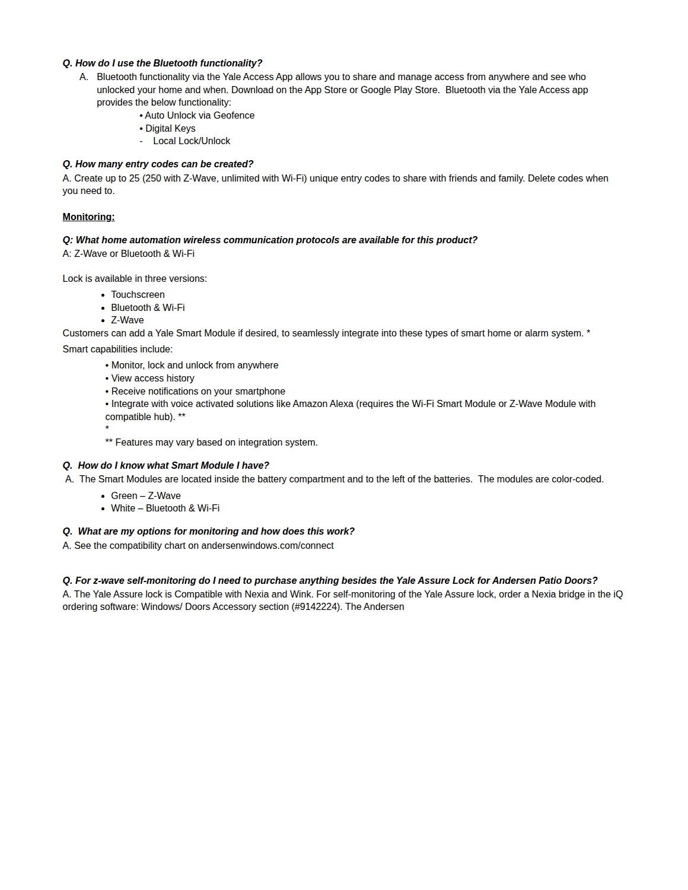Q. How do I use the Bluetooth functionality?
Bluetooth functionality via the Yale Access App allows you to share and manage access from anywhere and see who unlocked your home and when. Download on the App Store or Google Play Store. Bluetooth via the Yale Access app provides the below functionality:
• Auto Unlock via Geofence
• Digital Keys
- Local Lock/Unlock
Q. How many entry codes can be created?
A. Create up to 25 (250 with Z-Wave, unlimited with Wi-Fi) unique entry codes to share with friends and family. Delete codes when you need to.
Monitoring:
Q: What home automation wireless communication protocols are available for this product?
A: Z-Wave or Bluetooth & Wi-Fi
Lock is available in three versions:
Touchscreen
Bluetooth & Wi-Fi
Z-Wave
Customers can add a Yale Smart Module if desired, to seamlessly integrate into these types of smart home or alarm system. *
Smart capabilities include:
• Monitor, lock and unlock from anywhere
• View access history
• Receive notifications on your smartphone
• Integrate with voice activated solutions like Amazon Alexa (requires the Wi-Fi Smart Module or Z-Wave Module with compatible hub). **
*
** Features may vary based on integration system.
Q. How do I know what Smart Module I have?
A. The Smart Modules are located inside the battery compartment and to the left of the batteries. The modules are color-coded.
Green – Z-Wave
White – Bluetooth & Wi-Fi
Q. What are my options for monitoring and how does this work?
A. See the compatibility chart on andersenwindows.com/connect
Q. For z-wave self-monitoring do I need to purchase anything besides the Yale Assure Lock for Andersen Patio Doors?
A. The Yale Assure lock is Compatible with Nexia and Wink. For self-monitoring of the Yale Assure lock, order a Nexia bridge in the iQ ordering software: Windows/ Doors Accessory section (#9142224). The Andersen